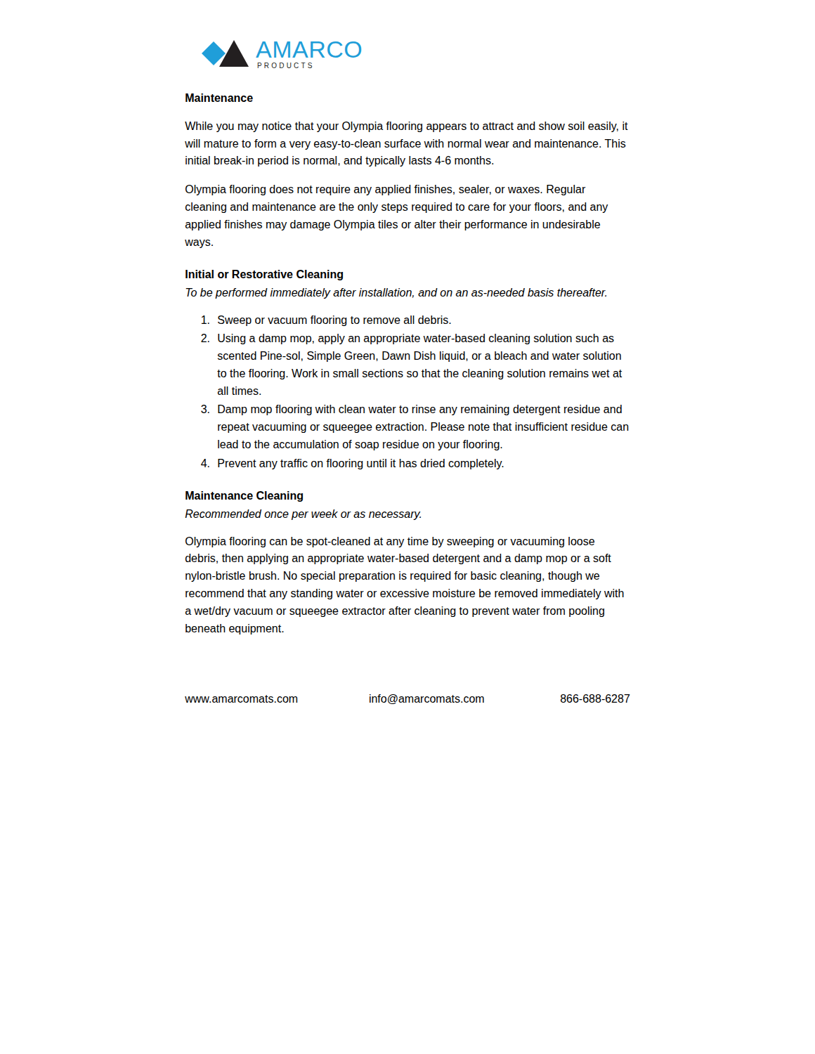AMARCO
PRODUCTS
Maintenance
While you may notice that your Olympia flooring appears to attract and show soil easily, it will mature to form a very easy-to-clean surface with normal wear and maintenance. This initial break-in period is normal, and typically lasts 4-6 months.
Olympia flooring does not require any applied finishes, sealer, or waxes. Regular cleaning and maintenance are the only steps required to care for your floors, and any applied finishes may damage Olympia tiles or alter their performance in undesirable ways.
Initial or Restorative Cleaning
To be performed immediately after installation, and on an as-needed basis thereafter.
Sweep or vacuum flooring to remove all debris.
Using a damp mop, apply an appropriate water-based cleaning solution such as scented Pine-sol, Simple Green, Dawn Dish liquid, or a bleach and water solution to the flooring. Work in small sections so that the cleaning solution remains wet at all times.
Damp mop flooring with clean water to rinse any remaining detergent residue and repeat vacuuming or squeegee extraction. Please note that insufficient residue can lead to the accumulation of soap residue on your flooring.
Prevent any traffic on flooring until it has dried completely.
Maintenance Cleaning
Recommended once per week or as necessary.
Olympia flooring can be spot-cleaned at any time by sweeping or vacuuming loose debris, then applying an appropriate water-based detergent and a damp mop or a soft nylon-bristle brush. No special preparation is required for basic cleaning, though we recommend that any standing water or excessive moisture be removed immediately with a wet/dry vacuum or squeegee extractor after cleaning to prevent water from pooling beneath equipment.
www.amarcomats.com info@amarcomats.com 866-688-6287